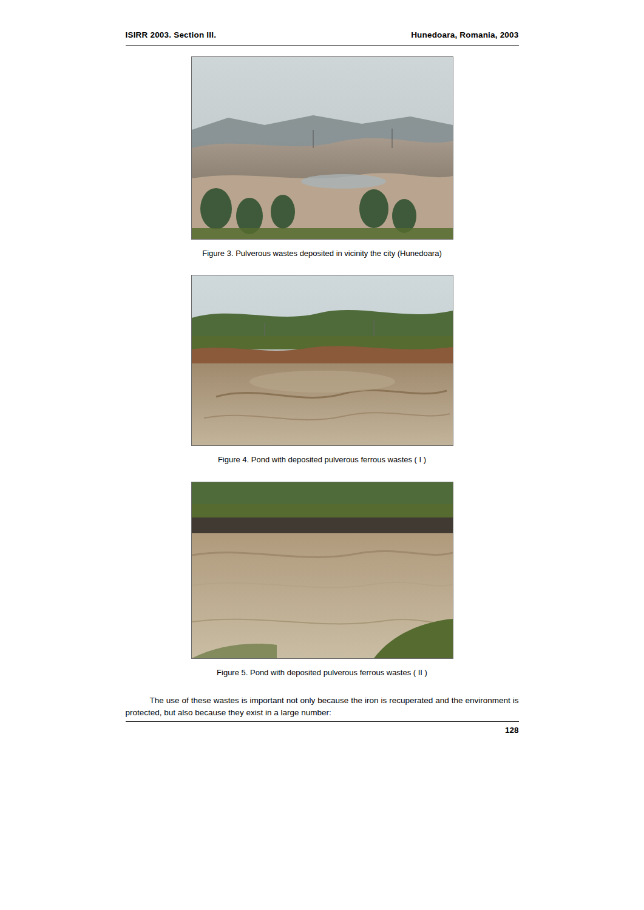ISIRR 2003. Section III.
Hunedoara, Romania, 2003
Figure 3. Pulverous wastes deposited in vicinity the city (Hunedoara)
Figure 4. Pond with deposited pulverous ferrous wastes ( I )
Figure 5. Pond with deposited pulverous ferrous wastes ( II )
The use of these wastes is important not only because the iron is recuperated and the environment is protected, but also because they exist in a large number:
128